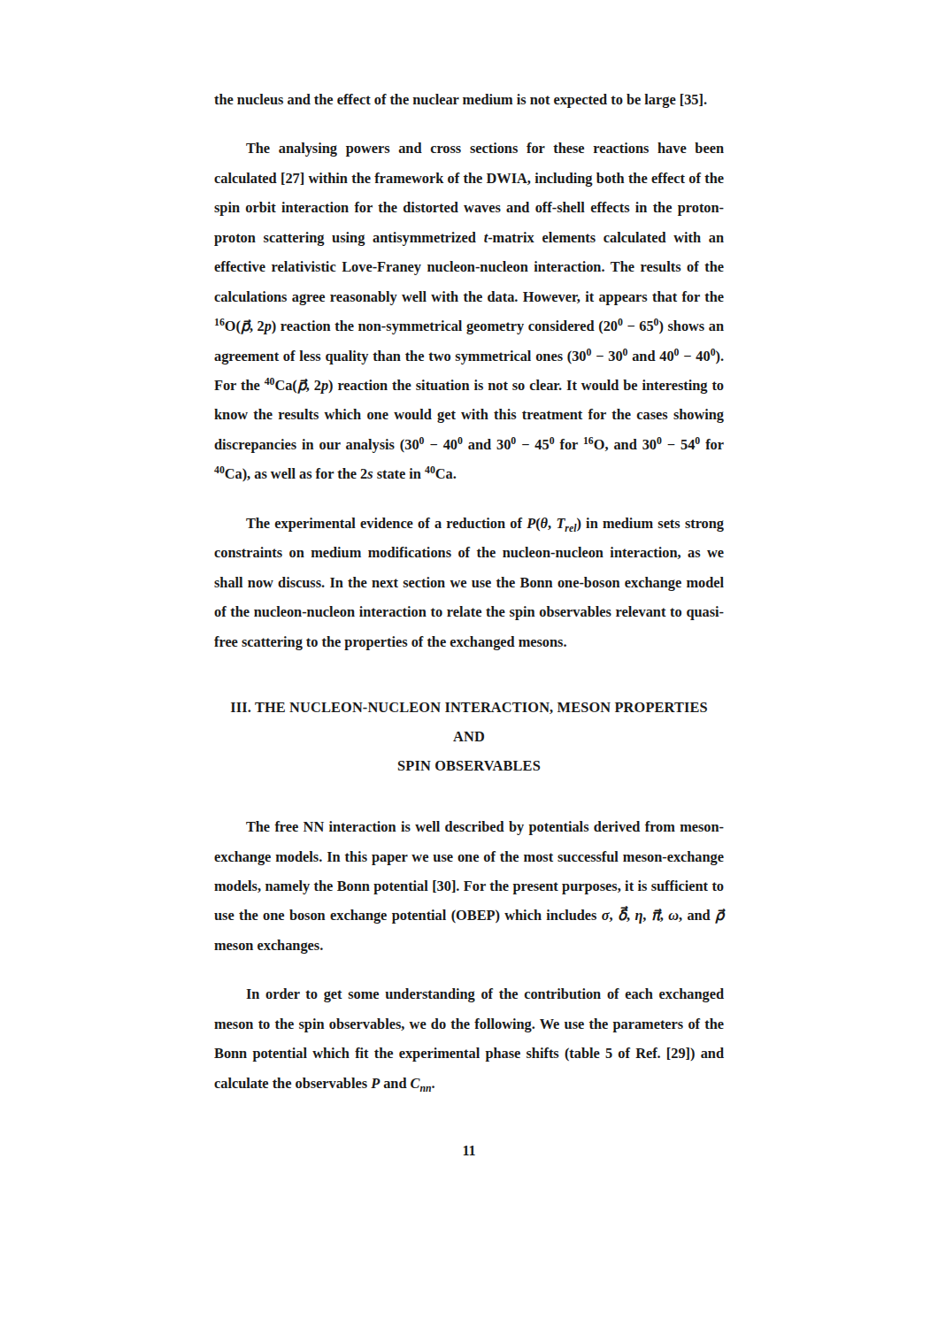the nucleus and the effect of the nuclear medium is not expected to be large [35].
The analysing powers and cross sections for these reactions have been calculated [27] within the framework of the DWIA, including both the effect of the spin orbit interaction for the distorted waves and off-shell effects in the proton-proton scattering using antisymmetrized t-matrix elements calculated with an effective relativistic Love-Franey nucleon-nucleon interaction. The results of the calculations agree reasonably well with the data. However, it appears that for the 16O(p⃗, 2p) reaction the non-symmetrical geometry considered (200 − 650) shows an agreement of less quality than the two symmetrical ones (300 − 300 and 400 − 400). For the 40Ca(p⃗, 2p) reaction the situation is not so clear. It would be interesting to know the results which one would get with this treatment for the cases showing discrepancies in our analysis (300 − 400 and 300 − 450 for 16O, and 300 − 540 for 40Ca), as well as for the 2s state in 40Ca.
The experimental evidence of a reduction of P(θ, Trel) in medium sets strong constraints on medium modifications of the nucleon-nucleon interaction, as we shall now discuss. In the next section we use the Bonn one-boson exchange model of the nucleon-nucleon interaction to relate the spin observables relevant to quasi-free scattering to the properties of the exchanged mesons.
III. The Nucleon-Nucleon Interaction, Meson Properties and
Spin Observables
The free NN interaction is well described by potentials derived from meson-exchange models. In this paper we use one of the most successful meson-exchange models, namely the Bonn potential [30]. For the present purposes, it is sufficient to use the one boson exchange potential (OBEP) which includes σ, δ⃗, η, π⃗, ω, and ρ⃗ meson exchanges.
In order to get some understanding of the contribution of each exchanged meson to the spin observables, we do the following. We use the parameters of the Bonn potential which fit the experimental phase shifts (table 5 of Ref. [29]) and calculate the observables P and Cnn.
11